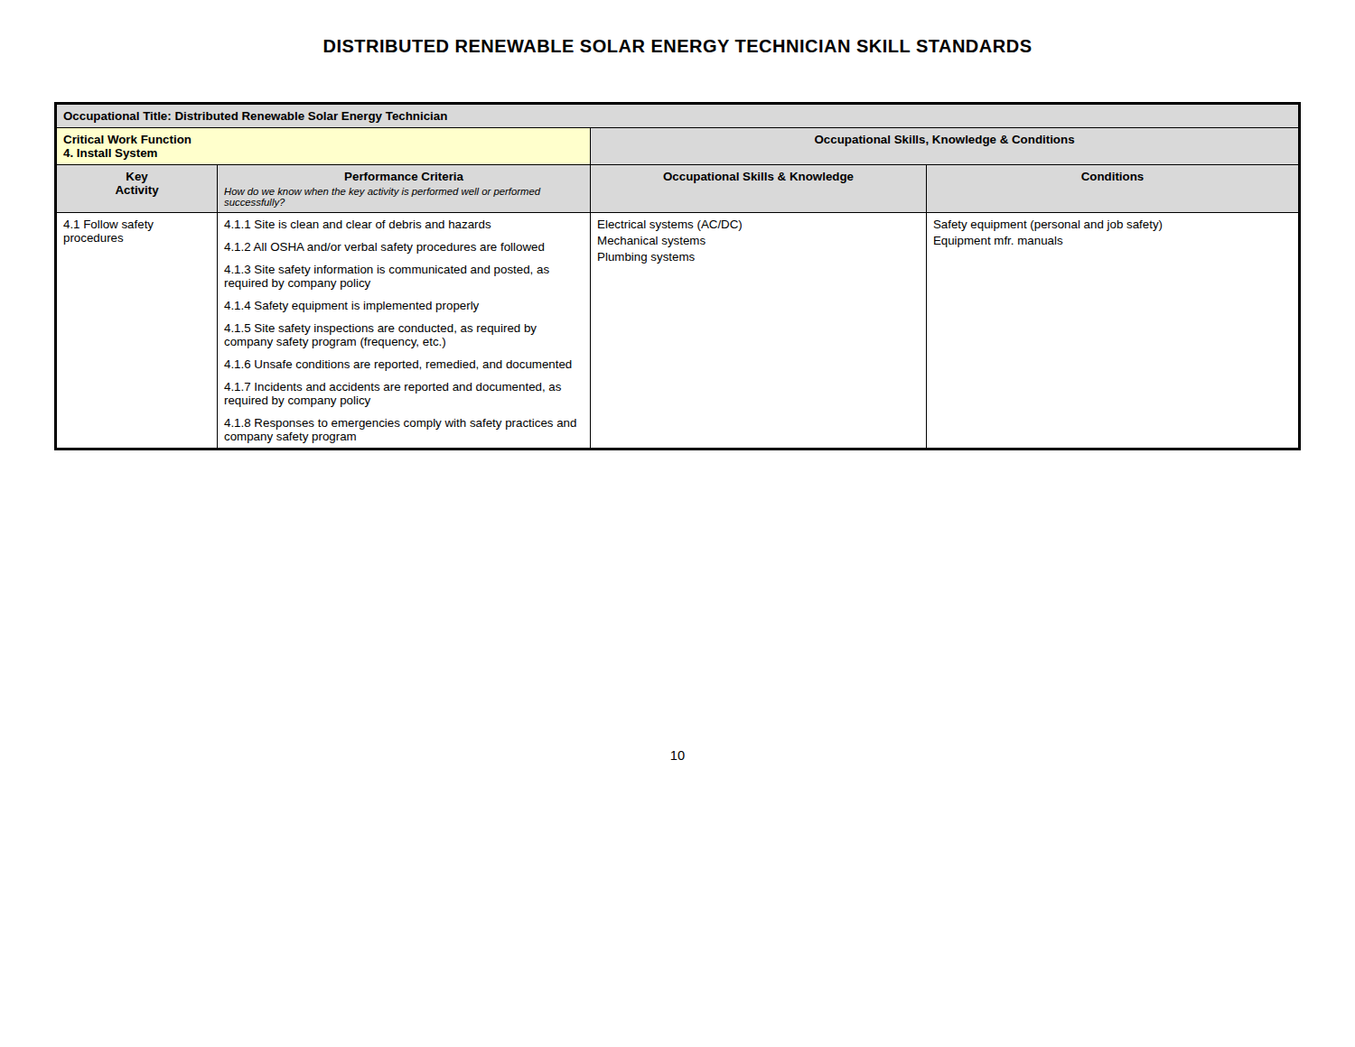DISTRIBUTED RENEWABLE SOLAR ENERGY TECHNICIAN SKILL STANDARDS
| Occupational Title: Distributed Renewable Solar Energy Technician |
| Critical Work Function 4. Install System | Occupational Skills, Knowledge & Conditions |
| Key Activity | Performance Criteria How do we know when the key activity is performed well or performed successfully? | Occupational Skills & Knowledge | Conditions |
| 4.1 Follow safety procedures | 4.1.1 Site is clean and clear of debris and hazards 4.1.2 All OSHA and/or verbal safety procedures are followed 4.1.3 Site safety information is communicated and posted, as required by company policy 4.1.4 Safety equipment is implemented properly 4.1.5 Site safety inspections are conducted, as required by company safety program (frequency, etc.) 4.1.6 Unsafe conditions are reported, remedied, and documented 4.1.7 Incidents and accidents are reported and documented, as required by company policy 4.1.8 Responses to emergencies comply with safety practices and company safety program | Electrical systems (AC/DC) Mechanical systems Plumbing systems | Safety equipment (personal and job safety) Equipment mfr. manuals |
10